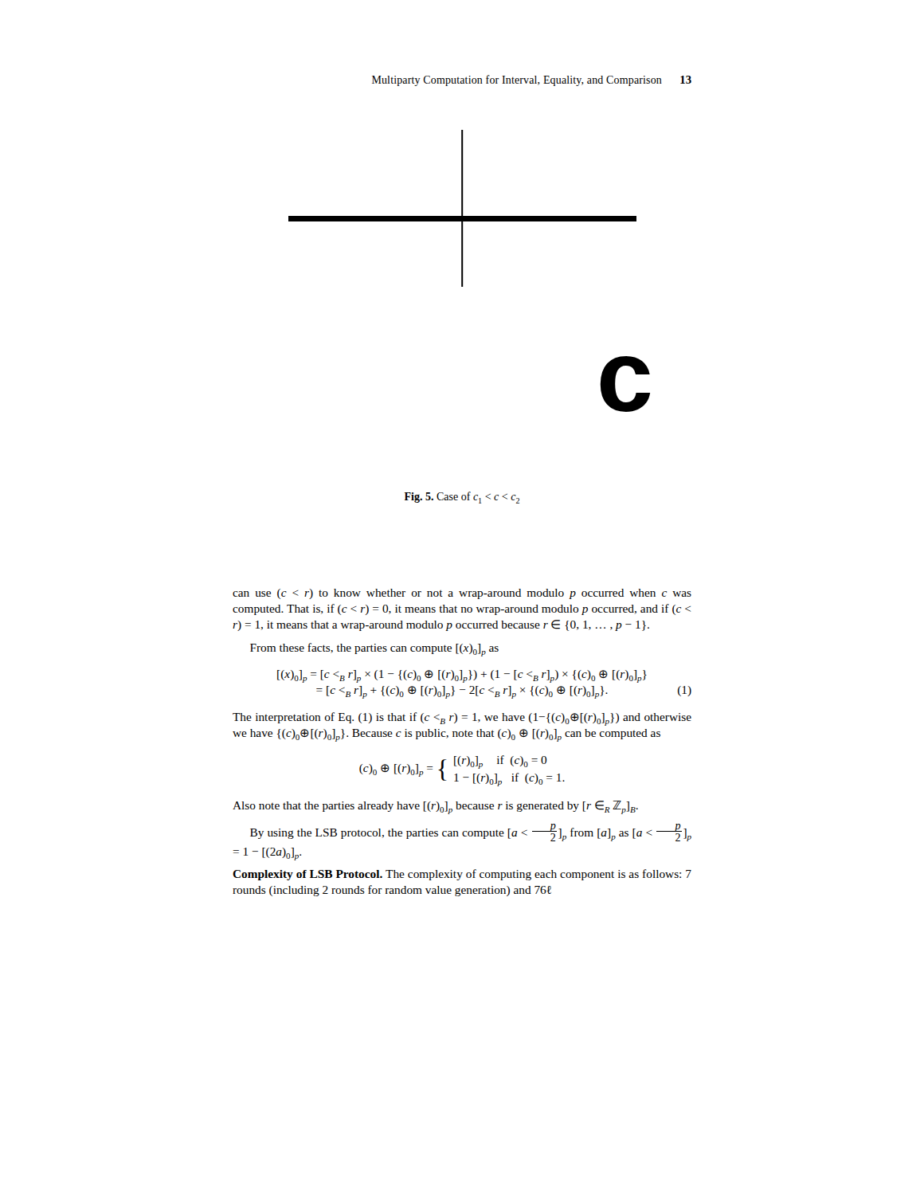Multiparty Computation for Interval, Equality, and Comparison 13
c
Fig. 5. Case of c1 < c < c2
can use (c < r) to know whether or not a wrap-around modulo p occurred when c was computed. That is, if (c < r) = 0, it means that no wrap-around modulo p occurred, and if (c < r) = 1, it means that a wrap-around modulo p occurred because r ∈ {0, 1, … , p − 1}.
From these facts, the parties can compute [(x)0]p as
[(x)0]p =
[c <B r]p × (1 − {(c)0 ⊕ [(r)0]p}) + (1 − [c <B r]p) × {(c)0 ⊕ [(r)0]p}
=
[c <B r]p + {(c)0 ⊕ [(r)0]p} − 2[c <B r]p × {(c)0 ⊕ [(r)0]p}.
(1)
The interpretation of Eq. (1) is that if (c <B r) = 1, we have (1−{(c)0⊕[(r)0]p}) and otherwise we have {(c)0⊕[(r)0]p}. Because c is public, note that (c)0 ⊕ [(r)0]p can be computed as
(c)0 ⊕ [(r)0]p = {
[(r)0]pif (c)0 = 0
1 − [(r)0]p if (c)0 = 1.
Also note that the parties already have [(r)0]p because r is generated by [r ∈R ℤp]B.
By using the LSB protocol, the parties can compute [a < p 2]p from [a]p as [a < p 2]p = 1 − [(2a)0]p.
Complexity of LSB Protocol. The complexity of computing each component is as follows: 7 rounds (including 2 rounds for random value generation) and 76ℓ